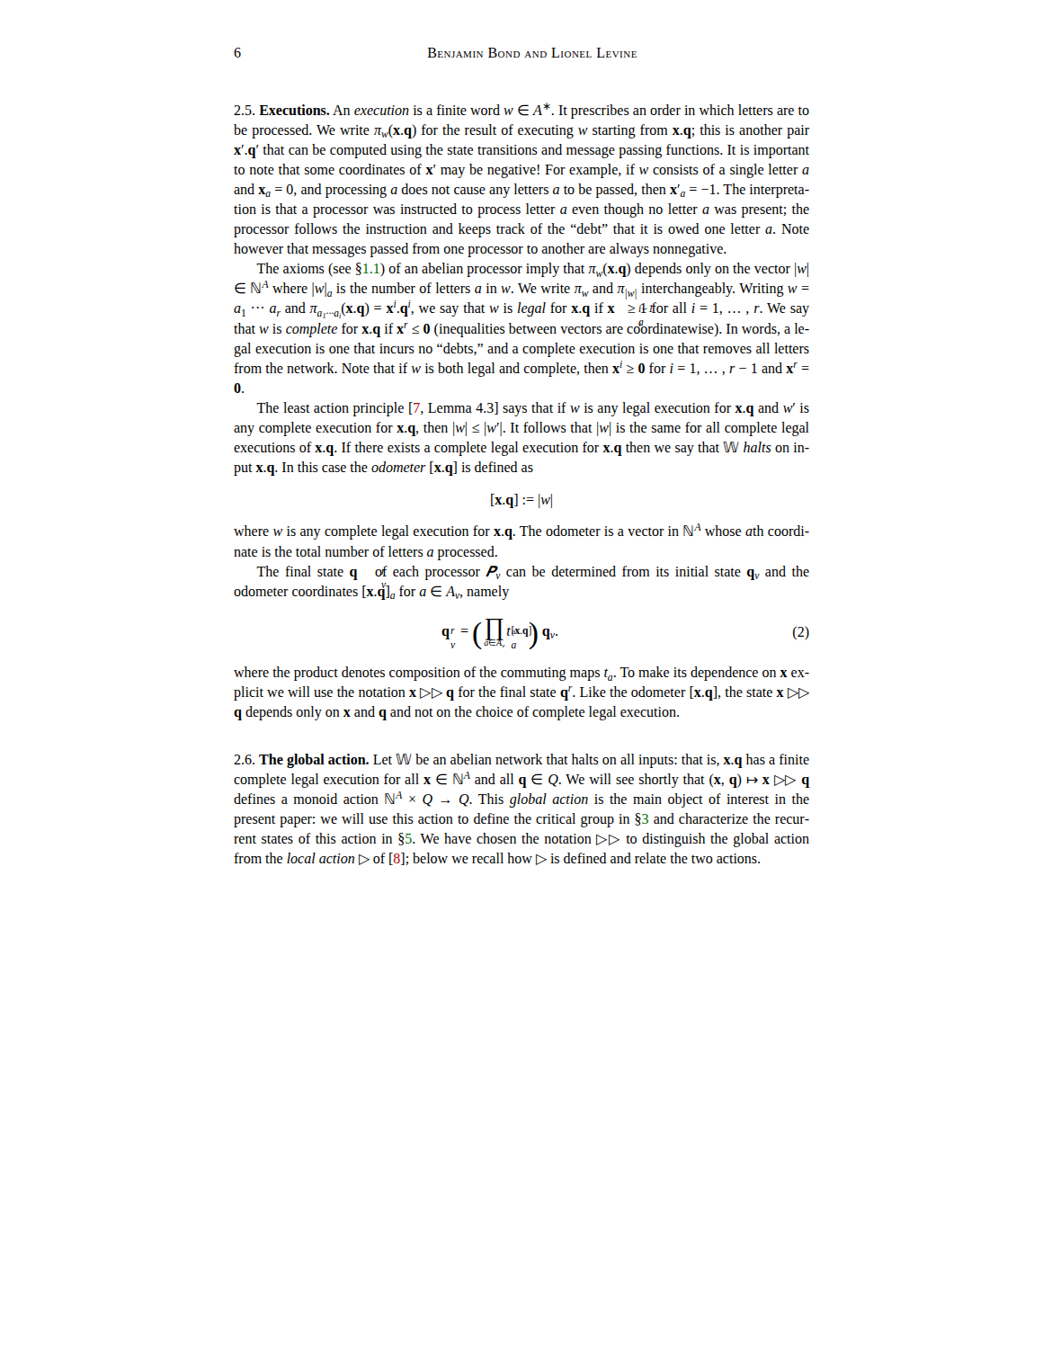6 Benjamin Bond and Lionel Levine
2.5. Executions.
An execution is a finite word w ∈ A∗. It prescribes an order in which letters are to be processed. We write πw(x.q) for the result of executing w starting from x.q; this is another pair x′.q′ that can be computed using the state transitions and message passing functions. It is important to note that some coordinates of x′ may be negative! For example, if w consists of a single letter a and xa = 0, and processing a does not cause any letters a to be passed, then x′a = −1. The interpretation is that a processor was instructed to process letter a even though no letter a was present; the processor follows the instruction and keeps track of the “debt” that it is owed one letter a. Note however that messages passed from one processor to another are always nonnegative.
The axioms (see §1.1) of an abelian processor imply that πw(x.q) depends only on the vector |w| ∈ ℕA where |w|a is the number of letters a in w. We write πw and π|w| interchangeably. Writing w = a1 ··· ar and πa1···ai(x.q) = xi.qi, we say that w is legal for x.q if xi−1ai ≥ 1 for all i = 1, … , r. We say that w is complete for x.q if xr ≤ 0 (inequalities between vectors are coordinatewise). In words, a legal execution is one that incurs no “debts,” and a complete execution is one that removes all letters from the network. Note that if w is both legal and complete, then xi ≥ 0 for i = 1, … , r − 1 and xr = 0.
The least action principle [7, Lemma 4.3] says that if w is any legal execution for x.q and w′ is any complete execution for x.q, then |w| ≤ |w′|. It follows that |w| is the same for all complete legal executions of x.q. If there exists a complete legal execution for x.q then we say that 𝕎 halts on input x.q. In this case the odometer [x.q] is defined as
[x.q] := |w|
where w is any complete legal execution for x.q. The odometer is a vector in ℕA whose ath coordinate is the total number of letters a processed.
The final state qrv of each processor 𝑷v can be determined from its initial state qv and the odometer coordinates [x.q]a for a ∈ Av, namely
qrv = (∏a∈Av t[x.q]aa ) qv.
(2)
where the product denotes composition of the commuting maps ta. To make its dependence on x explicit we will use the notation x ▷▷ q for the final state qr. Like the odometer [x.q], the state x ▷▷ q depends only on x and q and not on the choice of complete legal execution.
2.6. The global action.
Let 𝕎 be an abelian network that halts on all inputs: that is, x.q has a finite complete legal execution for all x ∈ ℕA and all q ∈ Q. We will see shortly that (x, q) ↦ x ▷▷ q defines a monoid action ℕA × Q → Q. This global action is the main object of interest in the present paper: we will use this action to define the critical group in §3 and characterize the recurrent states of this action in §5. We have chosen the notation ▷▷ to distinguish the global action from the local action ▷ of [8]; below we recall how ▷ is defined and relate the two actions.